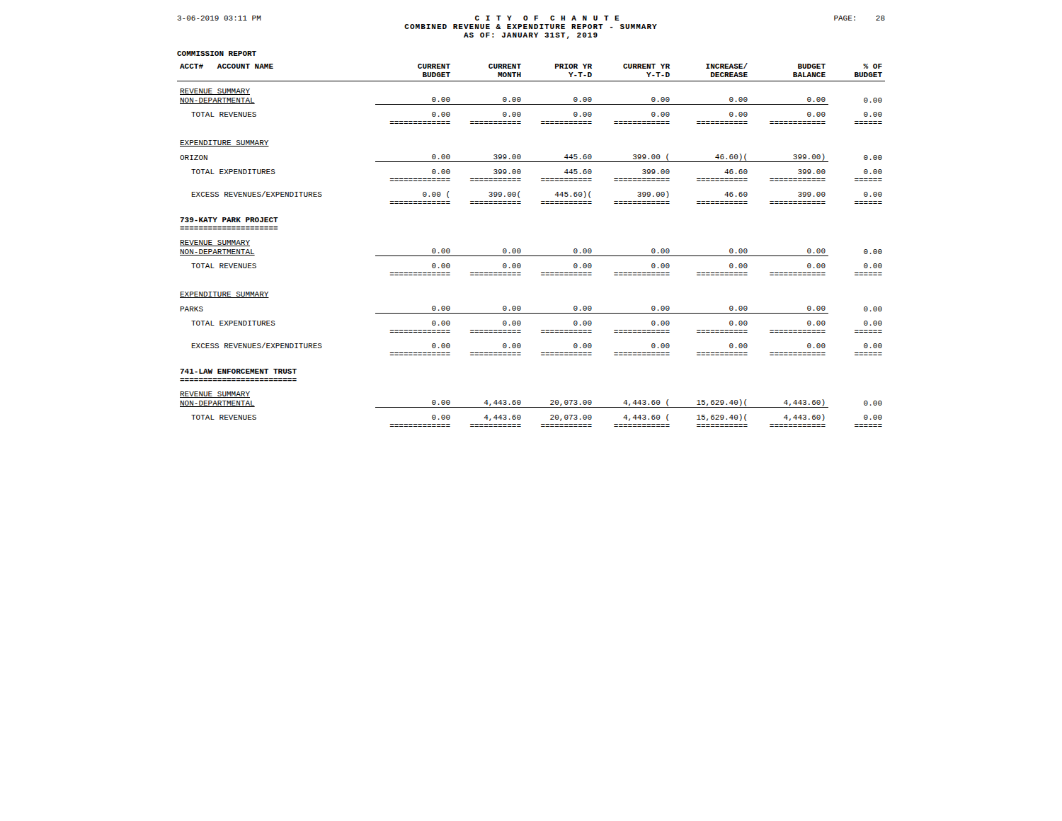3-06-2019 03:11 PM C I T Y O F C H A N U T E PAGE: 28
COMBINED REVENUE & EXPENDITURE REPORT - SUMMARY
AS OF: JANUARY 31ST, 2019
COMMISSION REPORT
| ACCT# ACCOUNT NAME | CURRENT | CURRENT | PRIOR YR | CURRENT YR | INCREASE/ | BUDGET | % OF |
| | BUDGET | MONTH | Y-T-D | Y-T-D | DECREASE | BALANCE | BUDGET |
| REVENUE SUMMARY | |
| NON-DEPARTMENTAL | 0.00 | 0.00 | 0.00 | 0.00 | 0.00 | 0.00 | 0.00 |
| TOTAL REVENUES | 0.00 | 0.00 | 0.00 | 0.00 | 0.00 | 0.00 | 0.00 |
| | ============= | =========== | =========== | ============ | =========== | ============ | ====== |
| EXPENDITURE SUMMARY | |
| ORIZON | 0.00 | 399.00 | 445.60 | 399.00 ( | 46.60)( | 399.00) | 0.00 |
| TOTAL EXPENDITURES | 0.00 | 399.00 | 445.60 | 399.00 | 46.60 | 399.00 | 0.00 |
| | ============= | =========== | =========== | ============ | =========== | ============ | ====== |
| EXCESS REVENUES/EXPENDITURES | 0.00 ( | 399.00( | 445.60)( | 399.00) | 46.60 | 399.00 | 0.00 |
| | ============= | =========== | =========== | ============ | =========== | ============ | ====== |
| 739-KATY PARK PROJECT |
| ===================== |
| REVENUE SUMMARY | |
| NON-DEPARTMENTAL | 0.00 | 0.00 | 0.00 | 0.00 | 0.00 | 0.00 | 0.00 |
| TOTAL REVENUES | 0.00 | 0.00 | 0.00 | 0.00 | 0.00 | 0.00 | 0.00 |
| | ============= | =========== | =========== | ============ | =========== | ============ | ====== |
| EXPENDITURE SUMMARY | |
| PARKS | 0.00 | 0.00 | 0.00 | 0.00 | 0.00 | 0.00 | 0.00 |
| TOTAL EXPENDITURES | 0.00 | 0.00 | 0.00 | 0.00 | 0.00 | 0.00 | 0.00 |
| | ============= | =========== | =========== | ============ | =========== | ============ | ====== |
| EXCESS REVENUES/EXPENDITURES | 0.00 | 0.00 | 0.00 | 0.00 | 0.00 | 0.00 | 0.00 |
| | ============= | =========== | =========== | ============ | =========== | ============ | ====== |
| 741-LAW ENFORCEMENT TRUST |
| ========================= |
| REVENUE SUMMARY | |
| NON-DEPARTMENTAL | 0.00 | 4,443.60 | 20,073.00 | 4,443.60 ( | 15,629.40)( | 4,443.60) | 0.00 |
| TOTAL REVENUES | 0.00 | 4,443.60 | 20,073.00 | 4,443.60 ( | 15,629.40)( | 4,443.60) | 0.00 |
| | ============= | =========== | =========== | ============ | =========== | ============ | ====== |